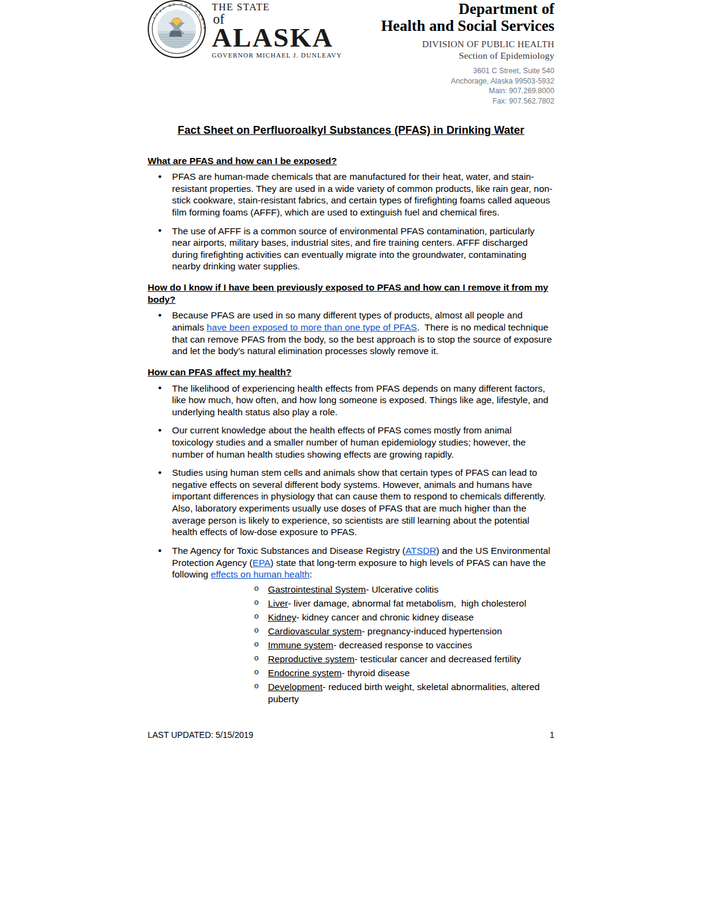S E A L O F T H E S T A T E
The State
of
ALASKA
Governor Michael J. Dunleavy
Department of
Health and Social Services
Division of Public Health
Section of Epidemiology
3601 C Street, Suite 540
Anchorage, Alaska 99503-5932
Main: 907.269.8000
Fax: 907.562.7802
Fact Sheet on Perfluoroalkyl Substances (PFAS) in Drinking Water
What are PFAS and how can I be exposed?
PFAS are human-made chemicals that are manufactured for their heat, water, and stain-resistant properties. They are used in a wide variety of common products, like rain gear, non-stick cookware, stain-resistant fabrics, and certain types of firefighting foams called aqueous film forming foams (AFFF), which are used to extinguish fuel and chemical fires.
The use of AFFF is a common source of environmental PFAS contamination, particularly near airports, military bases, industrial sites, and fire training centers. AFFF discharged during firefighting activities can eventually migrate into the groundwater, contaminating nearby drinking water supplies.
How do I know if I have been previously exposed to PFAS and how can I remove it from my body?
Because PFAS are used in so many different types of products, almost all people and animals have been exposed to more than one type of PFAS. There is no medical technique that can remove PFAS from the body, so the best approach is to stop the source of exposure and let the body’s natural elimination processes slowly remove it.
How can PFAS affect my health?
The likelihood of experiencing health effects from PFAS depends on many different factors, like how much, how often, and how long someone is exposed. Things like age, lifestyle, and underlying health status also play a role.
Our current knowledge about the health effects of PFAS comes mostly from animal toxicology studies and a smaller number of human epidemiology studies; however, the number of human health studies showing effects are growing rapidly.
Studies using human stem cells and animals show that certain types of PFAS can lead to negative effects on several different body systems. However, animals and humans have important differences in physiology that can cause them to respond to chemicals differently. Also, laboratory experiments usually use doses of PFAS that are much higher than the average person is likely to experience, so scientists are still learning about the potential health effects of low-dose exposure to PFAS.
The Agency for Toxic Substances and Disease Registry (ATSDR) and the US Environmental Protection Agency (EPA) state that long-term exposure to high levels of PFAS can have the following effects on human health:
Gastrointestinal System- Ulcerative colitis
Liver- liver damage, abnormal fat metabolism, high cholesterol
Kidney- kidney cancer and chronic kidney disease
Cardiovascular system- pregnancy-induced hypertension
Immune system- decreased response to vaccines
Reproductive system- testicular cancer and decreased fertility
Endocrine system- thyroid disease
Development- reduced birth weight, skeletal abnormalities, altered puberty
LAST UPDATED: 5/15/2019
1